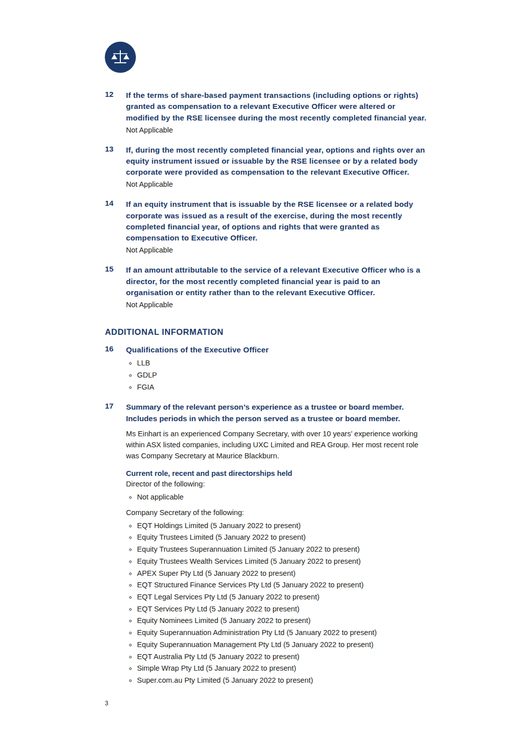12
If the terms of share-based payment transactions (including options or rights) granted as compensation to a relevant Executive Officer were altered or modified by the RSE licensee during the most recently completed financial year.
Not Applicable
13
If, during the most recently completed financial year, options and rights over an equity instrument issued or issuable by the RSE licensee or by a related body corporate were provided as compensation to the relevant Executive Officer.
Not Applicable
14
If an equity instrument that is issuable by the RSE licensee or a related body corporate was issued as a result of the exercise, during the most recently completed financial year, of options and rights that were granted as compensation to Executive Officer.
Not Applicable
15
If an amount attributable to the service of a relevant Executive Officer who is a director, for the most recently completed financial year is paid to an organisation or entity rather than to the relevant Executive Officer.
Not Applicable
ADDITIONAL INFORMATION
16
Qualifications of the Executive Officer
LLB
GDLP
FGIA
17
Summary of the relevant person’s experience as a trustee or board member. Includes periods in which the person served as a trustee or board member.
Ms Einhart is an experienced Company Secretary, with over 10 years’ experience working within ASX listed companies, including UXC Limited and REA Group. Her most recent role was Company Secretary at Maurice Blackburn.
Current role, recent and past directorships held
Director of the following:
Not applicable
Company Secretary of the following:
EQT Holdings Limited (5 January 2022 to present)
Equity Trustees Limited (5 January 2022 to present)
Equity Trustees Superannuation Limited (5 January 2022 to present)
Equity Trustees Wealth Services Limited (5 January 2022 to present)
APEX Super Pty Ltd (5 January 2022 to present)
EQT Structured Finance Services Pty Ltd (5 January 2022 to present)
EQT Legal Services Pty Ltd (5 January 2022 to present)
EQT Services Pty Ltd (5 January 2022 to present)
Equity Nominees Limited (5 January 2022 to present)
Equity Superannuation Administration Pty Ltd (5 January 2022 to present)
Equity Superannuation Management Pty Ltd (5 January 2022 to present)
EQT Australia Pty Ltd (5 January 2022 to present)
Simple Wrap Pty Ltd (5 January 2022 to present)
Super.com.au Pty Limited (5 January 2022 to present)
3